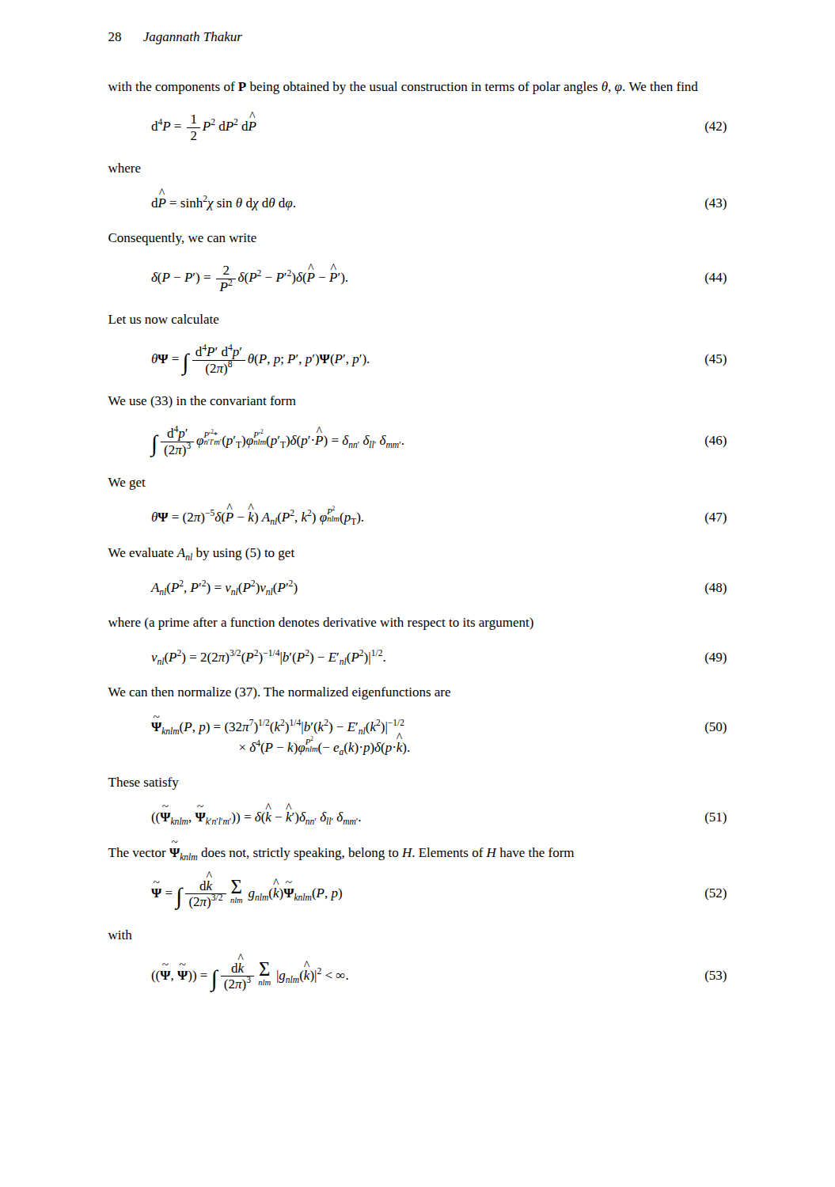28 Jagannath Thakur
with the components of P being obtained by the usual construction in terms of polar angles θ, φ. We then find
d4P = 12 P2 dP2 dP
(42)
where
dP = sinh2χ sin θ dχ dθ dφ.
(43)
Consequently, we can write
δ(P − P′) = 2 P2 δ(P2 − P′2)δ(P − P′).
(44)
Let us now calculate
θΨ = ∫d4P′ d4p′(2π)8 θ(P, p; P′, p′)Ψ(P′, p′).
(45)
We use (33) in the convariant form
∫d4p′(2π)3 φP′2*n′l′m′(p′T)φP′2 nlm(p′T)δ(p′·P) = δnn′ δll′ δmm′.
(46)
We get
θΨ = (2π)−5δ(P − k) Anl(P2, k2) φP2 nlm(pT).
(47)
We evaluate Anl by using (5) to get
Anl(P2, P′2) = vnl(P2)vnl(P′2)
(48)
where (a prime after a function denotes derivative with respect to its argument)
vnl(P2) = 2(2π)3/2(P2)−1/4|b′(P2) − E′nl(P2)|1/2.
(49)
We can then normalize (37). The normalized eigenfunctions are
Ψknlm(P, p) = (32π7)1/2(k2)1/4|b′(k2) − E′nl(k2)|−1/2
× δ4(P − k)φP2 nlm(− ea(k)·p)δ(p·k).
(50)
These satisfy
((Ψknlm, Ψk′n′l′m′)) = δ(k − k′)δnn′ δll′ δmm′.
(51)
The vector Ψknlm does not, strictly speaking, belong to H. Elements of H have the form
Ψ = ∫dk(2π)3/2 Σnlm gnlm(k)Ψknlm(P, p)
(52)
with
((Ψ, Ψ)) = ∫dk(2π)3 Σnlm |gnlm(k)|2 < ∞.
(53)